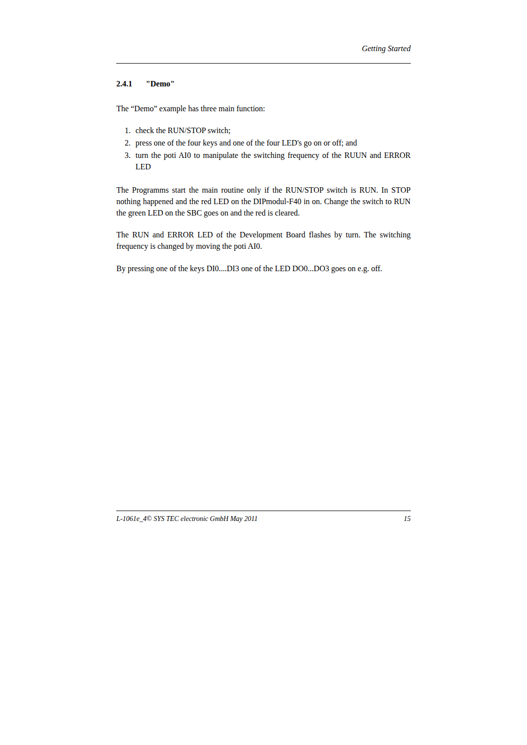Getting Started
2.4.1"Demo"
The “Demo” example has three main function:
check the RUN/STOP switch;
press one of the four keys and one of the four LED's go on or off; and
turn the poti AI0 to manipulate the switching frequency of the RUUN and ERROR LED
The Programms start the main routine only if the RUN/STOP switch is RUN. In STOP nothing happened and the red LED on the DIPmodul-F40 in on. Change the switch to RUN the green LED on the SBC goes on and the red is cleared.
The RUN and ERROR LED of the Development Board flashes by turn. The switching frequency is changed by moving the poti AI0.
By pressing one of the keys DI0....DI3 one of the LED DO0...DO3 goes on e.g. off.
L-1061e_4© SYS TEC electronic GmbH May 2011 15